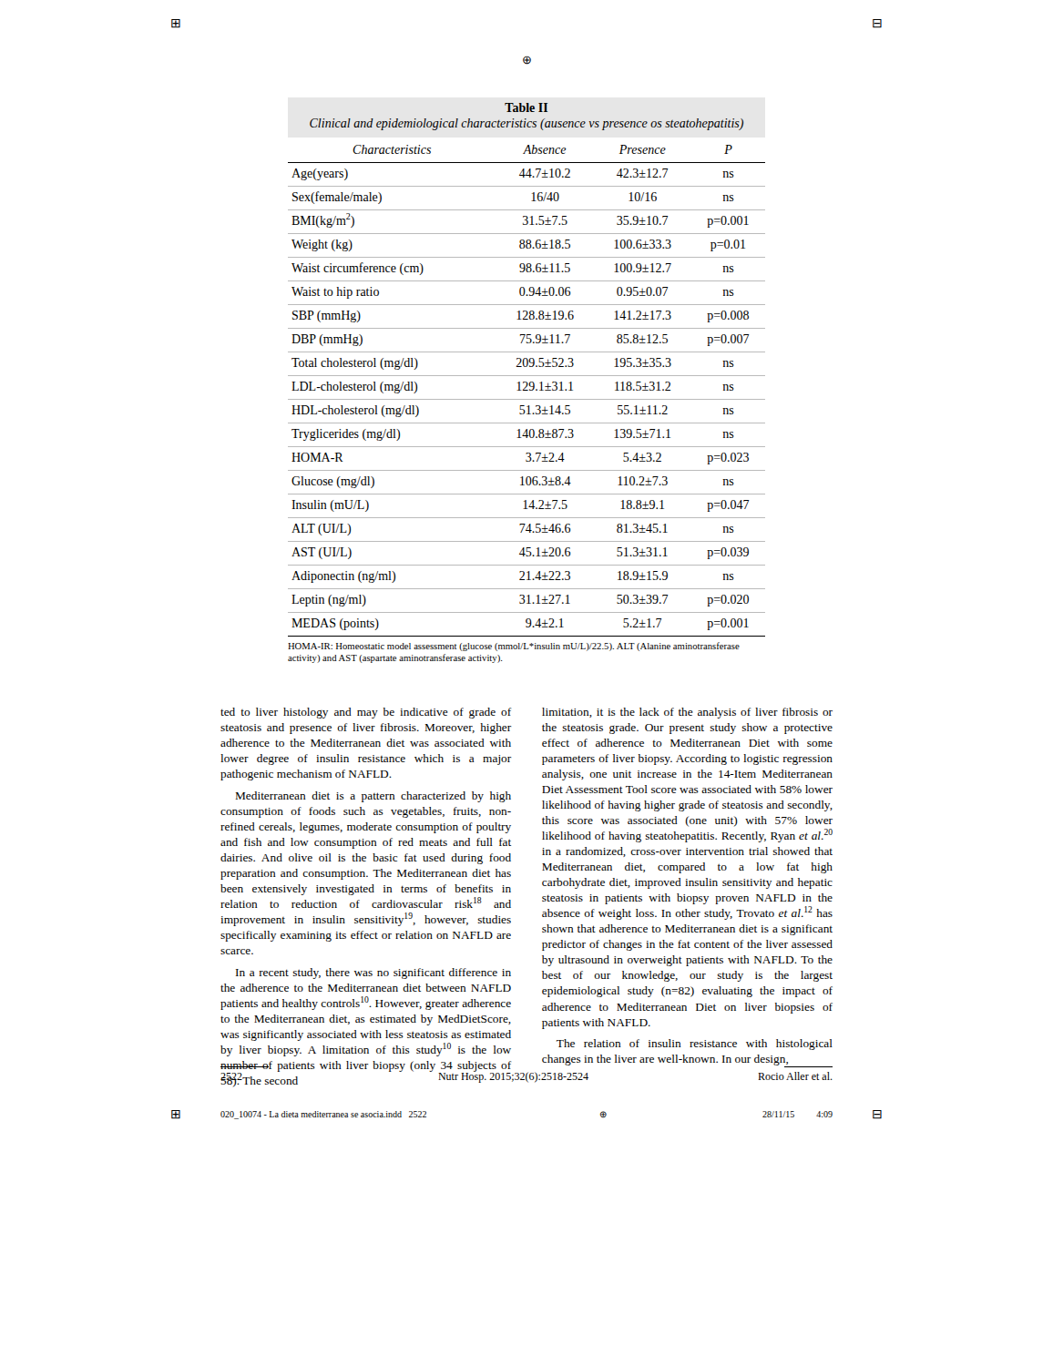⊞
⊟
⊞
⊟
⊕
Table II Clinical and epidemiological characteristics (ausence vs presence os steatohepatitis)
| Characteristics | Absence | Presence | P |
| --- | --- | --- | --- |
| Age(years) | 44.7±10.2 | 42.3±12.7 | ns |
| Sex(female/male) | 16/40 | 10/16 | ns |
| BMI(kg/m 2 ) | 31.5±7.5 | 35.9±10.7 | p=0.001 |
| Weight (kg) | 88.6±18.5 | 100.6±33.3 | p=0.01 |
| Waist circumference (cm) | 98.6±11.5 | 100.9±12.7 | ns |
| Waist to hip ratio | 0.94±0.06 | 0.95±0.07 | ns |
| SBP (mmHg) | 128.8±19.6 | 141.2±17.3 | p=0.008 |
| DBP (mmHg) | 75.9±11.7 | 85.8±12.5 | p=0.007 |
| Total cholesterol (mg/dl) | 209.5±52.3 | 195.3±35.3 | ns |
| LDL-cholesterol (mg/dl) | 129.1±31.1 | 118.5±31.2 | ns |
| HDL-cholesterol (mg/dl) | 51.3±14.5 | 55.1±11.2 | ns |
| Tryglicerides (mg/dl) | 140.8±87.3 | 139.5±71.1 | ns |
| HOMA-R | 3.7±2.4 | 5.4±3.2 | p=0.023 |
| Glucose (mg/dl) | 106.3±8.4 | 110.2±7.3 | ns |
| Insulin (mU/L) | 14.2±7.5 | 18.8±9.1 | p=0.047 |
| ALT (UI/L) | 74.5±46.6 | 81.3±45.1 | ns |
| AST (UI/L) | 45.1±20.6 | 51.3±31.1 | p=0.039 |
| Adiponectin (ng/ml) | 21.4±22.3 | 18.9±15.9 | ns |
| Leptin (ng/ml) | 31.1±27.1 | 50.3±39.7 | p=0.020 |
| MEDAS (points) | 9.4±2.1 | 5.2±1.7 | p=0.001 |
HOMA-IR: Homeostatic model assessment (glucose (mmol/L*insulin mU/L)/22.5). ALT (Alanine aminotransferase activity) and AST (aspartate aminotransferase activity).
ted to liver histology and may be indicative of grade of steatosis and presence of liver fibrosis. Moreover, higher adherence to the Mediterranean diet was associated with lower degree of insulin resistance which is a major pathogenic mechanism of NAFLD.
Mediterranean diet is a pattern characterized by high consumption of foods such as vegetables, fruits, non-refined cereals, legumes, moderate consumption of poultry and fish and low consumption of red meats and full fat dairies. And olive oil is the basic fat used during food preparation and consumption. The Mediterranean diet has been extensively investigated in terms of benefits in relation to reduction of cardiovascular risk18 and improvement in insulin sensitivity19, however, studies specifically examining its effect or relation on NAFLD are scarce.
In a recent study, there was no significant difference in the adherence to the Mediterranean diet between NAFLD patients and healthy controls10. However, greater adherence to the Mediterranean diet, as estimated by MedDietScore, was significantly associated with less steatosis as estimated by liver biopsy. A limitation of this study10 is the low number of patients with liver biopsy (only 34 subjects of 58). The second
limitation, it is the lack of the analysis of liver fibrosis or the steatosis grade. Our present study show a protective effect of adherence to Mediterranean Diet with some parameters of liver biopsy. According to logistic regression analysis, one unit increase in the 14-Item Mediterranean Diet Assessment Tool score was associated with 58% lower likelihood of having higher grade of steatosis and secondly, this score was associated (one unit) with 57% lower likelihood of having steatohepatitis. Recently, Ryan et al.20 in a randomized, cross-over intervention trial showed that Mediterranean diet, compared to a low fat high carbohydrate diet, improved insulin sensitivity and hepatic steatosis in patients with biopsy proven NAFLD in the absence of weight loss. In other study, Trovato et al.12 has shown that adherence to Mediterranean diet is a significant predictor of changes in the fat content of the liver assessed by ultrasound in overweight patients with NAFLD. To the best of our knowledge, our study is the largest epidemiological study (n=82) evaluating the impact of adherence to Mediterranean Diet on liver biopsies of patients with NAFLD.
The relation of insulin resistance with histological changes in the liver are well-known. In our design,
2522
Nutr Hosp. 2015;32(6):2518-2524
Rocio Aller et al.
020_10074 - La dieta mediterranea se asocia.indd 2522
⊕
28/11/15 4:09